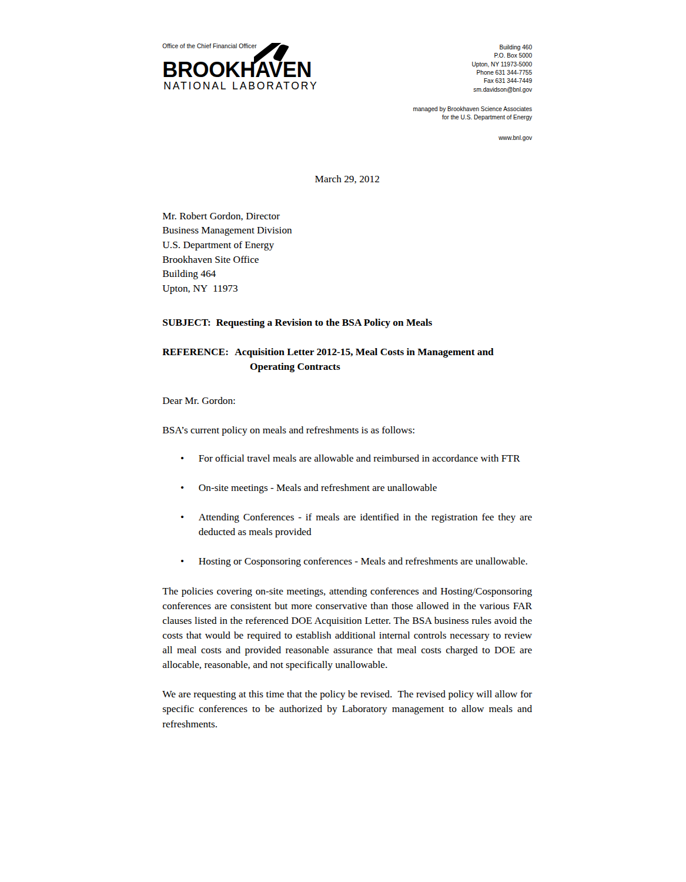Office of the Chief Financial Officer
BROOKHAVEN
NATIONAL LABORATORY
Building 460
P.O. Box 5000
Upton, NY 11973-5000
Phone 631 344-7755
Fax 631 344-7449
sm.davidson@bnl.gov
managed by Brookhaven Science Associates
for the U.S. Department of Energy
www.bnl.gov
March 29, 2012
Mr. Robert Gordon, Director
Business Management Division
U.S. Department of Energy
Brookhaven Site Office
Building 464
Upton, NY 11973
SUBJECT: Requesting a Revision to the BSA Policy on Meals
REFERENCE: Acquisition Letter 2012-15, Meal Costs in Management and Operating Contracts
Dear Mr. Gordon:
BSA’s current policy on meals and refreshments is as follows:
For official travel meals are allowable and reimbursed in accordance with FTR
On-site meetings - Meals and refreshment are unallowable
Attending Conferences - if meals are identified in the registration fee they are deducted as meals provided
Hosting or Cosponsoring conferences - Meals and refreshments are unallowable.
The policies covering on-site meetings, attending conferences and Hosting/Cosponsoring conferences are consistent but more conservative than those allowed in the various FAR clauses listed in the referenced DOE Acquisition Letter. The BSA business rules avoid the costs that would be required to establish additional internal controls necessary to review all meal costs and provided reasonable assurance that meal costs charged to DOE are allocable, reasonable, and not specifically unallowable.
We are requesting at this time that the policy be revised. The revised policy will allow for specific conferences to be authorized by Laboratory management to allow meals and refreshments.